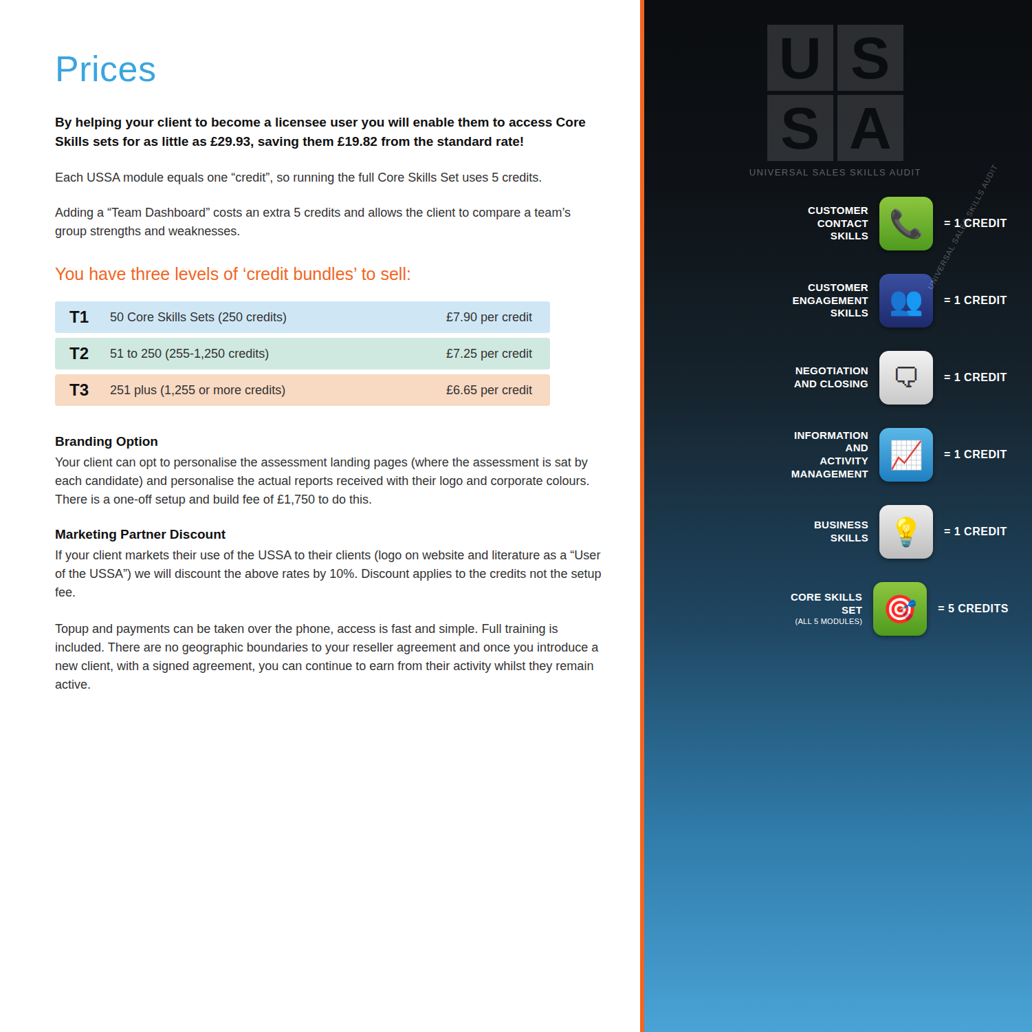Prices
By helping your client to become a licensee user you will enable them to access Core Skills sets for as little as £29.93, saving them £19.82 from the standard rate!
Each USSA module equals one “credit”, so running the full Core Skills Set uses 5 credits.
Adding a “Team Dashboard” costs an extra 5 credits and allows the client to compare a team’s group strengths and weaknesses.
You have three levels of ‘credit bundles’ to sell:
| T1 | 50 Core Skills Sets (250 credits) | £7.90 per credit |
| T2 | 51 to 250 (255-1,250 credits) | £7.25 per credit |
| T3 | 251 plus (1,255 or more credits) | £6.65 per credit |
Branding Option
Your client can opt to personalise the assessment landing pages (where the assessment is sat by each candidate) and personalise the actual reports received with their logo and corporate colours. There is a one-off setup and build fee of £1,750 to do this.
Marketing Partner Discount
If your client markets their use of the USSA to their clients (logo on website and literature as a “User of the USSA”) we will discount the above rates by 10%. Discount applies to the credits not the setup fee.
Topup and payments can be taken over the phone, access is fast and simple. Full training is included. There are no geographic boundaries to your reseller agreement and once you introduce a new client, with a signed agreement, you can continue to earn from their activity whilst they remain active.
USSA
UNIVERSAL SALES SKILLS AUDIT
UNIVERSAL SALES SKILLS AUDIT
Customer
Contact
Skills
📞
= 1 CREDIT
Customer
Engagement
Skills
👥
= 1 CREDIT
Negotiation
and Closing
🗨
= 1 CREDIT
Information
and
Activity
Management
📈
= 1 CREDIT
Business
Skills
💡
= 1 CREDIT
Core Skills
Set
(all 5 modules)
🎯
= 5 CREDITS